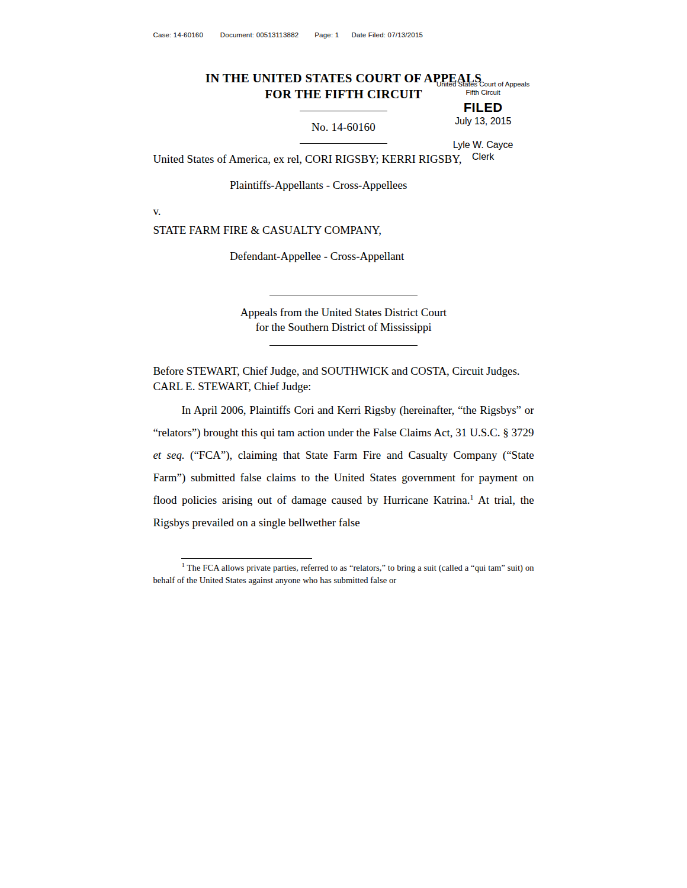Case: 14-60160 Document: 00513113882 Page: 1 Date Filed: 07/13/2015
United States Court of Appeals
Fifth Circuit
FILED
July 13, 2015
Lyle W. Cayce
Clerk
IN THE UNITED STATES COURT OF APPEALS
FOR THE FIFTH CIRCUIT
No. 14-60160
United States of America, ex rel, CORI RIGSBY; KERRI RIGSBY,
Plaintiffs-Appellants - Cross-Appellees
v.
STATE FARM FIRE & CASUALTY COMPANY,
Defendant-Appellee - Cross-Appellant
Appeals from the United States District Court
for the Southern District of Mississippi
Before STEWART, Chief Judge, and SOUTHWICK and COSTA, Circuit Judges.
CARL E. STEWART, Chief Judge:
In April 2006, Plaintiffs Cori and Kerri Rigsby (hereinafter, “the Rigsbys” or “relators”) brought this qui tam action under the False Claims Act, 31 U.S.C. § 3729 et seq. (“FCA”), claiming that State Farm Fire and Casualty Company (“State Farm”) submitted false claims to the United States government for payment on flood policies arising out of damage caused by Hurricane Katrina.1 At trial, the Rigsbys prevailed on a single bellwether false
1 The FCA allows private parties, referred to as “relators,” to bring a suit (called a “qui tam” suit) on behalf of the United States against anyone who has submitted false or